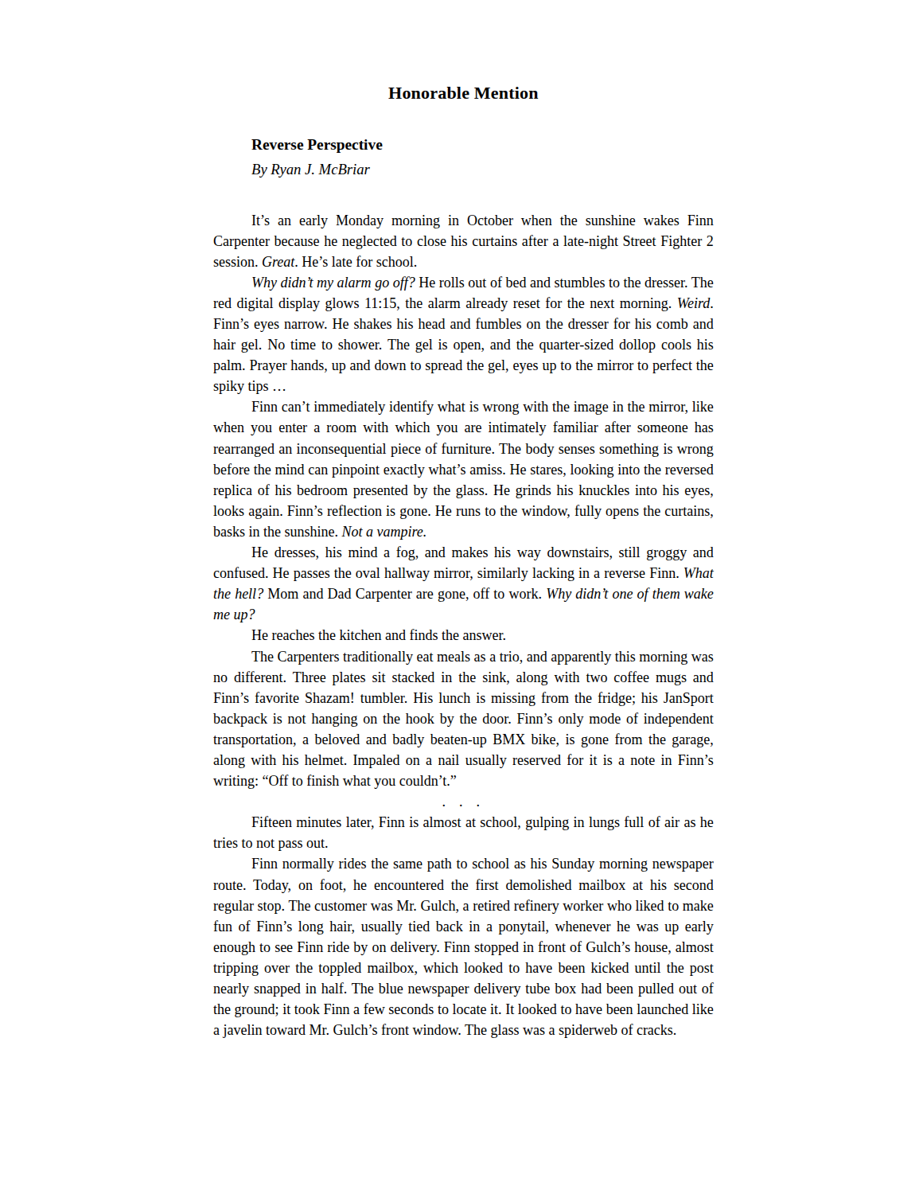Honorable Mention
Reverse Perspective
By Ryan J. McBriar
It’s an early Monday morning in October when the sunshine wakes Finn Carpenter because he neglected to close his curtains after a late-night Street Fighter 2 session. Great. He’s late for school.
Why didn’t my alarm go off? He rolls out of bed and stumbles to the dresser. The red digital display glows 11:15, the alarm already reset for the next morning. Weird. Finn’s eyes narrow. He shakes his head and fumbles on the dresser for his comb and hair gel. No time to shower. The gel is open, and the quarter-sized dollop cools his palm. Prayer hands, up and down to spread the gel, eyes up to the mirror to perfect the spiky tips …
Finn can’t immediately identify what is wrong with the image in the mirror, like when you enter a room with which you are intimately familiar after someone has rearranged an inconsequential piece of furniture. The body senses something is wrong before the mind can pinpoint exactly what’s amiss. He stares, looking into the reversed replica of his bedroom presented by the glass. He grinds his knuckles into his eyes, looks again. Finn’s reflection is gone. He runs to the window, fully opens the curtains, basks in the sunshine. Not a vampire.
He dresses, his mind a fog, and makes his way downstairs, still groggy and confused. He passes the oval hallway mirror, similarly lacking in a reverse Finn. What the hell? Mom and Dad Carpenter are gone, off to work. Why didn’t one of them wake me up?
He reaches the kitchen and finds the answer.
The Carpenters traditionally eat meals as a trio, and apparently this morning was no different. Three plates sit stacked in the sink, along with two coffee mugs and Finn’s favorite Shazam! tumbler. His lunch is missing from the fridge; his JanSport backpack is not hanging on the hook by the door. Finn’s only mode of independent transportation, a beloved and badly beaten-up BMX bike, is gone from the garage, along with his helmet. Impaled on a nail usually reserved for it is a note in Finn’s writing: “Off to finish what you couldn’t.”
. . .
Fifteen minutes later, Finn is almost at school, gulping in lungs full of air as he tries to not pass out.
Finn normally rides the same path to school as his Sunday morning newspaper route. Today, on foot, he encountered the first demolished mailbox at his second regular stop. The customer was Mr. Gulch, a retired refinery worker who liked to make fun of Finn’s long hair, usually tied back in a ponytail, whenever he was up early enough to see Finn ride by on delivery. Finn stopped in front of Gulch’s house, almost tripping over the toppled mailbox, which looked to have been kicked until the post nearly snapped in half. The blue newspaper delivery tube box had been pulled out of the ground; it took Finn a few seconds to locate it. It looked to have been launched like a javelin toward Mr. Gulch’s front window. The glass was a spiderweb of cracks.